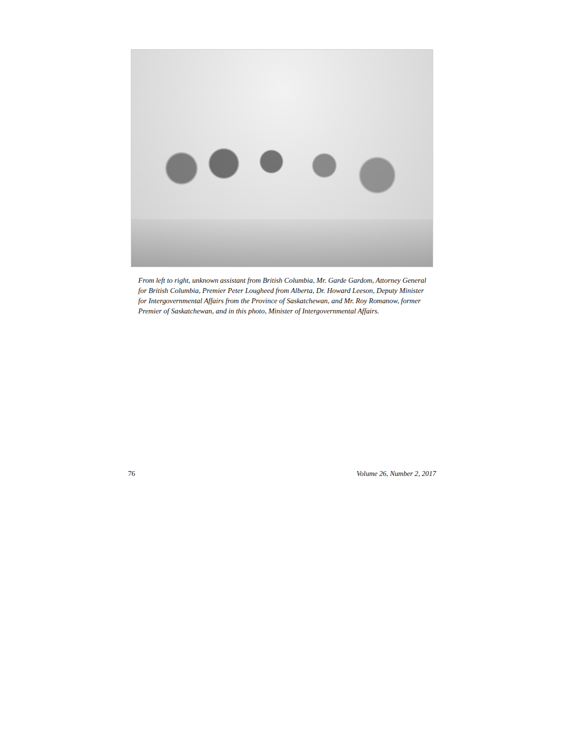From left to right, unknown assistant from British Columbia, Mr. Garde Gardom, Attorney General for British Columbia, Premier Peter Lougheed from Alberta, Dr. Howard Leeson, Deputy Minister for Intergovernmental Affairs from the Province of Saskatchewan, and Mr. Roy Romanow, former Premier of Saskatchewan, and in this photo, Minister of Intergovernmental Affairs.
76 Volume 26, Number 2, 2017